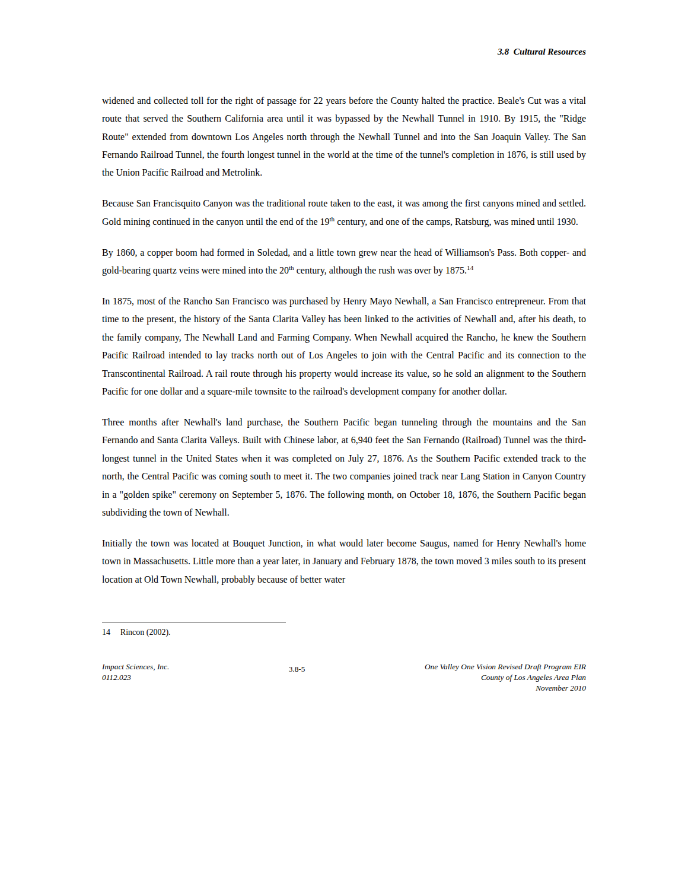3.8 Cultural Resources
widened and collected toll for the right of passage for 22 years before the County halted the practice. Beale's Cut was a vital route that served the Southern California area until it was bypassed by the Newhall Tunnel in 1910. By 1915, the "Ridge Route" extended from downtown Los Angeles north through the Newhall Tunnel and into the San Joaquin Valley. The San Fernando Railroad Tunnel, the fourth longest tunnel in the world at the time of the tunnel's completion in 1876, is still used by the Union Pacific Railroad and Metrolink.
Because San Francisquito Canyon was the traditional route taken to the east, it was among the first canyons mined and settled. Gold mining continued in the canyon until the end of the 19th century, and one of the camps, Ratsburg, was mined until 1930.
By 1860, a copper boom had formed in Soledad, and a little town grew near the head of Williamson's Pass. Both copper- and gold-bearing quartz veins were mined into the 20th century, although the rush was over by 1875.14
In 1875, most of the Rancho San Francisco was purchased by Henry Mayo Newhall, a San Francisco entrepreneur. From that time to the present, the history of the Santa Clarita Valley has been linked to the activities of Newhall and, after his death, to the family company, The Newhall Land and Farming Company. When Newhall acquired the Rancho, he knew the Southern Pacific Railroad intended to lay tracks north out of Los Angeles to join with the Central Pacific and its connection to the Transcontinental Railroad. A rail route through his property would increase its value, so he sold an alignment to the Southern Pacific for one dollar and a square-mile townsite to the railroad's development company for another dollar.
Three months after Newhall's land purchase, the Southern Pacific began tunneling through the mountains and the San Fernando and Santa Clarita Valleys. Built with Chinese labor, at 6,940 feet the San Fernando (Railroad) Tunnel was the third-longest tunnel in the United States when it was completed on July 27, 1876. As the Southern Pacific extended track to the north, the Central Pacific was coming south to meet it. The two companies joined track near Lang Station in Canyon Country in a "golden spike" ceremony on September 5, 1876. The following month, on October 18, 1876, the Southern Pacific began subdividing the town of Newhall.
Initially the town was located at Bouquet Junction, in what would later become Saugus, named for Henry Newhall's home town in Massachusetts. Little more than a year later, in January and February 1878, the town moved 3 miles south to its present location at Old Town Newhall, probably because of better water
14 Rincon (2002).
Impact Sciences, Inc.
0112.023
3.8-5
One Valley One Vision Revised Draft Program EIR
County of Los Angeles Area Plan
November 2010